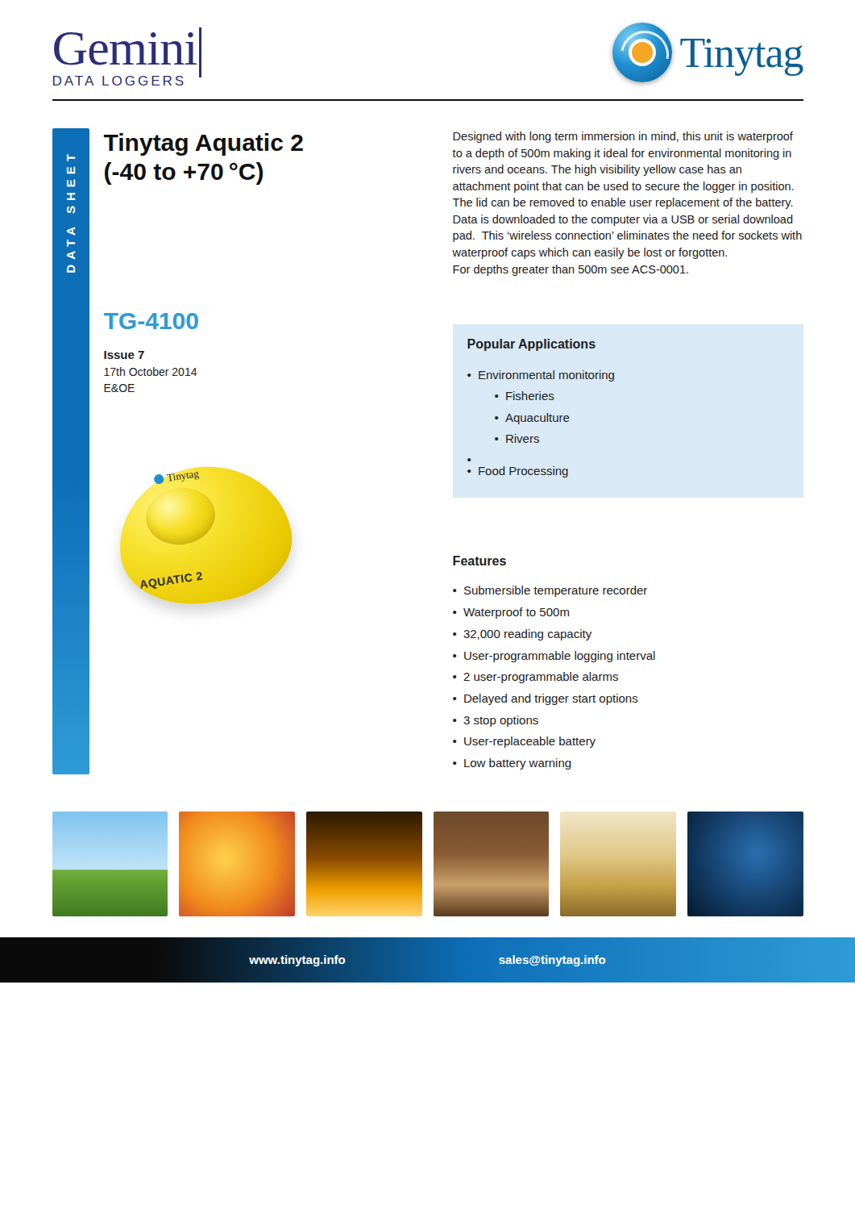Gemini
DATA LOGGERS
Tinytag
DATA SHEET
Tinytag Aquatic 2
(-40 to +70 °C)
TG-4100
Issue 7
17th October 2014
E&OE
Tinytag
AQUATIC 2
Designed with long term immersion in mind, this unit is waterproof to a depth of 500m making it ideal for environmental monitoring in rivers and oceans. The high visibility yellow case has an attachment point that can be used to secure the logger in position.
The lid can be removed to enable user replacement of the battery.
Data is downloaded to the computer via a USB or serial download pad. This ‘wireless connection’ eliminates the need for sockets with waterproof caps which can easily be lost or forgotten.
For depths greater than 500m see ACS-0001.
Popular Applications
Environmental monitoring
Fisheries
Aquaculture
Rivers
Food Processing
Features
Submersible temperature recorder
Waterproof to 500m
32,000 reading capacity
User-programmable logging interval
2 user-programmable alarms
Delayed and trigger start options
3 stop options
User-replaceable battery
Low battery warning
www.tinytag.info sales@tinytag.info